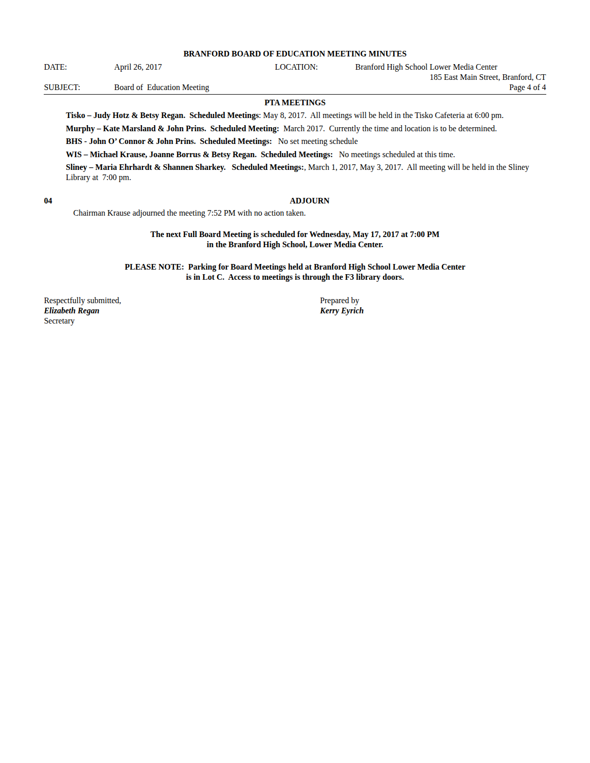BRANFORD BOARD OF EDUCATION MEETING MINUTES
| DATE: | April 26, 2017 | LOCATION: | Branford High School Lower Media Center |
| | | | 185 East Main Street, Branford, CT |
| SUBJECT: | Board of Education Meeting | | Page 4 of 4 |
PTA MEETINGS
Tisko – Judy Hotz & Betsy Regan. Scheduled Meetings: May 8, 2017. All meetings will be held in the Tisko Cafeteria at 6:00 pm.
Murphy – Kate Marsland & John Prins. Scheduled Meeting: March 2017. Currently the time and location is to be determined.
BHS - John O’ Connor & John Prins. Scheduled Meetings: No set meeting schedule
WIS – Michael Krause, Joanne Borrus & Betsy Regan. Scheduled Meetings: No meetings scheduled at this time.
Sliney – Maria Ehrhardt & Shannen Sharkey. Scheduled Meetings:, March 1, 2017, May 3, 2017. All meeting will be held in the Sliney Library at 7:00 pm.
04
ADJOURN
Chairman Krause adjourned the meeting 7:52 PM with no action taken.
The next Full Board Meeting is scheduled for Wednesday, May 17, 2017 at 7:00 PM
in the Branford High School, Lower Media Center.
PLEASE NOTE: Parking for Board Meetings held at Branford High School Lower Media Center
is in Lot C. Access to meetings is through the F3 library doors.
| Respectfully submitted, | Prepared by |
| Elizabeth Regan | Kerry Eyrich |
| Secretary | |